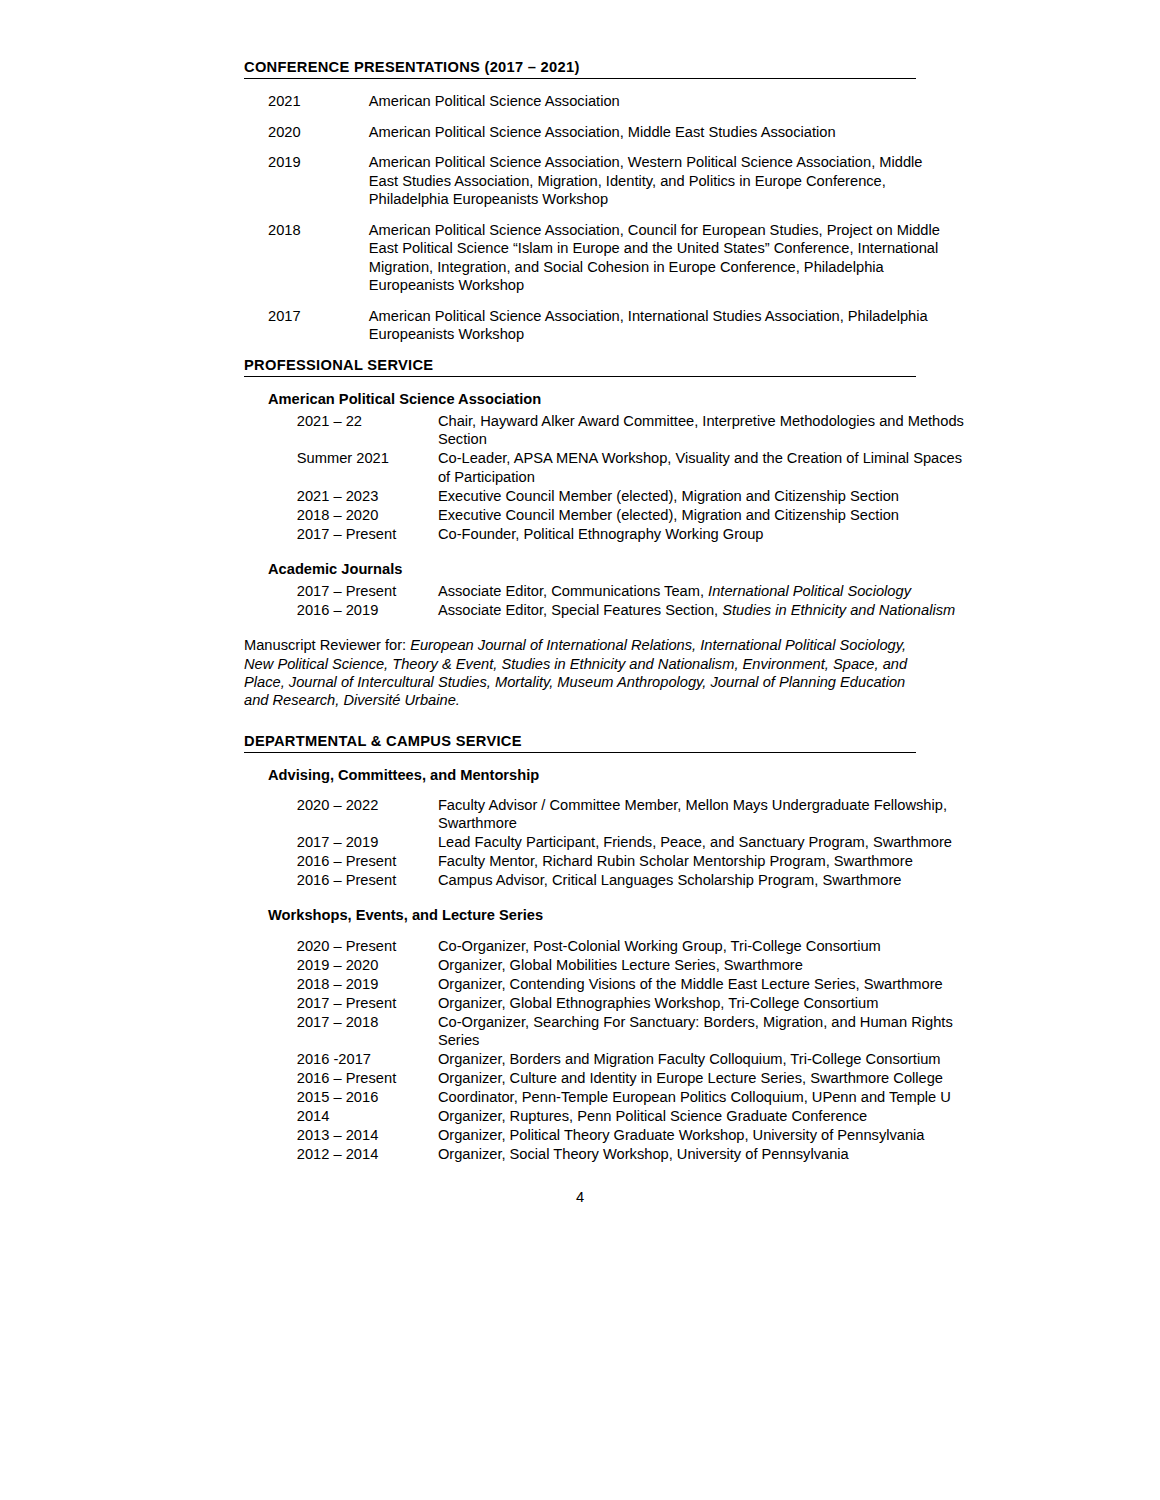Conference Presentations (2017 – 2021)
| 2021 | American Political Science Association |
| 2020 | American Political Science Association, Middle East Studies Association |
| 2019 | American Political Science Association, Western Political Science Association, Middle East Studies Association, Migration, Identity, and Politics in Europe Conference, Philadelphia Europeanists Workshop |
| 2018 | American Political Science Association, Council for European Studies, Project on Middle East Political Science “Islam in Europe and the United States” Conference, International Migration, Integration, and Social Cohesion in Europe Conference, Philadelphia Europeanists Workshop |
| 2017 | American Political Science Association, International Studies Association, Philadelphia Europeanists Workshop |
Professional Service
American Political Science Association
| 2021 – 22 | Chair, Hayward Alker Award Committee, Interpretive Methodologies and Methods Section |
| Summer 2021 | Co-Leader, APSA MENA Workshop, Visuality and the Creation of Liminal Spaces of Participation |
| 2021 – 2023 | Executive Council Member (elected), Migration and Citizenship Section |
| 2018 – 2020 | Executive Council Member (elected), Migration and Citizenship Section |
| 2017 – Present | Co-Founder, Political Ethnography Working Group |
Academic Journals
| 2017 – Present | Associate Editor, Communications Team, International Political Sociology |
| 2016 – 2019 | Associate Editor, Special Features Section, Studies in Ethnicity and Nationalism |
Manuscript Reviewer for: European Journal of International Relations, International Political Sociology, New Political Science, Theory & Event, Studies in Ethnicity and Nationalism, Environment, Space, and Place, Journal of Intercultural Studies, Mortality, Museum Anthropology, Journal of Planning Education and Research, Diversité Urbaine.
Departmental & Campus Service
Advising, Committees, and Mentorship
| 2020 – 2022 | Faculty Advisor / Committee Member, Mellon Mays Undergraduate Fellowship, Swarthmore |
| 2017 – 2019 | Lead Faculty Participant, Friends, Peace, and Sanctuary Program, Swarthmore |
| 2016 – Present | Faculty Mentor, Richard Rubin Scholar Mentorship Program, Swarthmore |
| 2016 – Present | Campus Advisor, Critical Languages Scholarship Program, Swarthmore |
Workshops, Events, and Lecture Series
| 2020 – Present | Co-Organizer, Post-Colonial Working Group, Tri-College Consortium |
| 2019 – 2020 | Organizer, Global Mobilities Lecture Series, Swarthmore |
| 2018 – 2019 | Organizer, Contending Visions of the Middle East Lecture Series, Swarthmore |
| 2017 – Present | Organizer, Global Ethnographies Workshop, Tri-College Consortium |
| 2017 – 2018 | Co-Organizer, Searching For Sanctuary: Borders, Migration, and Human Rights Series |
| 2016 -2017 | Organizer, Borders and Migration Faculty Colloquium, Tri-College Consortium |
| 2016 – Present | Organizer, Culture and Identity in Europe Lecture Series, Swarthmore College |
| 2015 – 2016 | Coordinator, Penn-Temple European Politics Colloquium, UPenn and Temple U |
| 2014 | Organizer, Ruptures, Penn Political Science Graduate Conference |
| 2013 – 2014 | Organizer, Political Theory Graduate Workshop, University of Pennsylvania |
| 2012 – 2014 | Organizer, Social Theory Workshop, University of Pennsylvania |
4